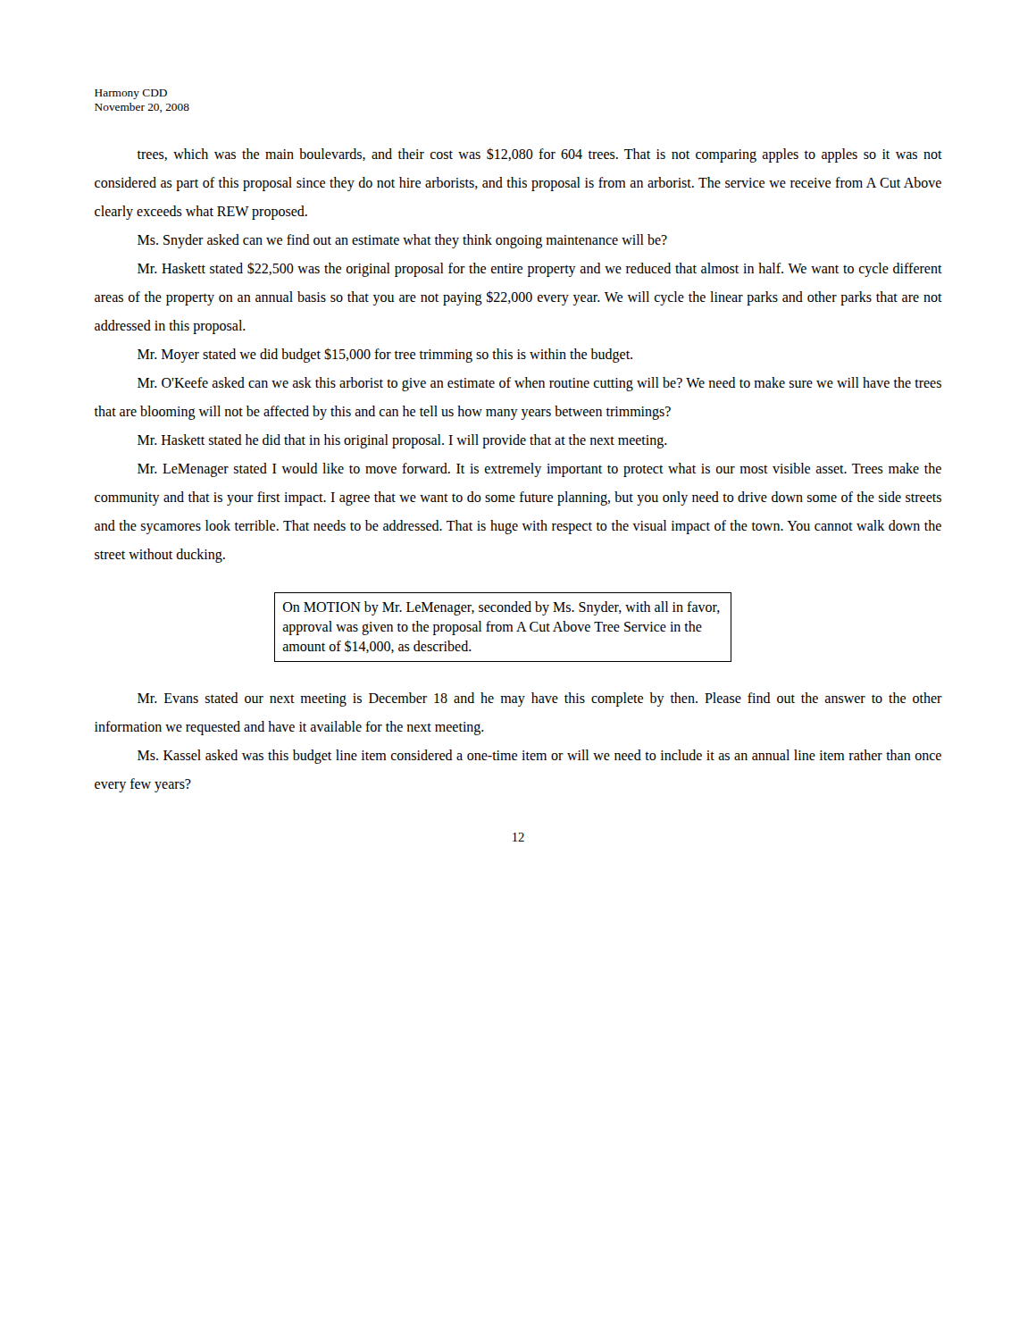Harmony CDD
November 20, 2008
trees, which was the main boulevards, and their cost was $12,080 for 604 trees. That is not comparing apples to apples so it was not considered as part of this proposal since they do not hire arborists, and this proposal is from an arborist. The service we receive from A Cut Above clearly exceeds what REW proposed.
Ms. Snyder asked can we find out an estimate what they think ongoing maintenance will be?
Mr. Haskett stated $22,500 was the original proposal for the entire property and we reduced that almost in half. We want to cycle different areas of the property on an annual basis so that you are not paying $22,000 every year. We will cycle the linear parks and other parks that are not addressed in this proposal.
Mr. Moyer stated we did budget $15,000 for tree trimming so this is within the budget.
Mr. O'Keefe asked can we ask this arborist to give an estimate of when routine cutting will be? We need to make sure we will have the trees that are blooming will not be affected by this and can he tell us how many years between trimmings?
Mr. Haskett stated he did that in his original proposal. I will provide that at the next meeting.
Mr. LeMenager stated I would like to move forward. It is extremely important to protect what is our most visible asset. Trees make the community and that is your first impact. I agree that we want to do some future planning, but you only need to drive down some of the side streets and the sycamores look terrible. That needs to be addressed. That is huge with respect to the visual impact of the town. You cannot walk down the street without ducking.
On MOTION by Mr. LeMenager, seconded by Ms. Snyder, with all in favor, approval was given to the proposal from A Cut Above Tree Service in the amount of $14,000, as described.
Mr. Evans stated our next meeting is December 18 and he may have this complete by then. Please find out the answer to the other information we requested and have it available for the next meeting.
Ms. Kassel asked was this budget line item considered a one-time item or will we need to include it as an annual line item rather than once every few years?
12